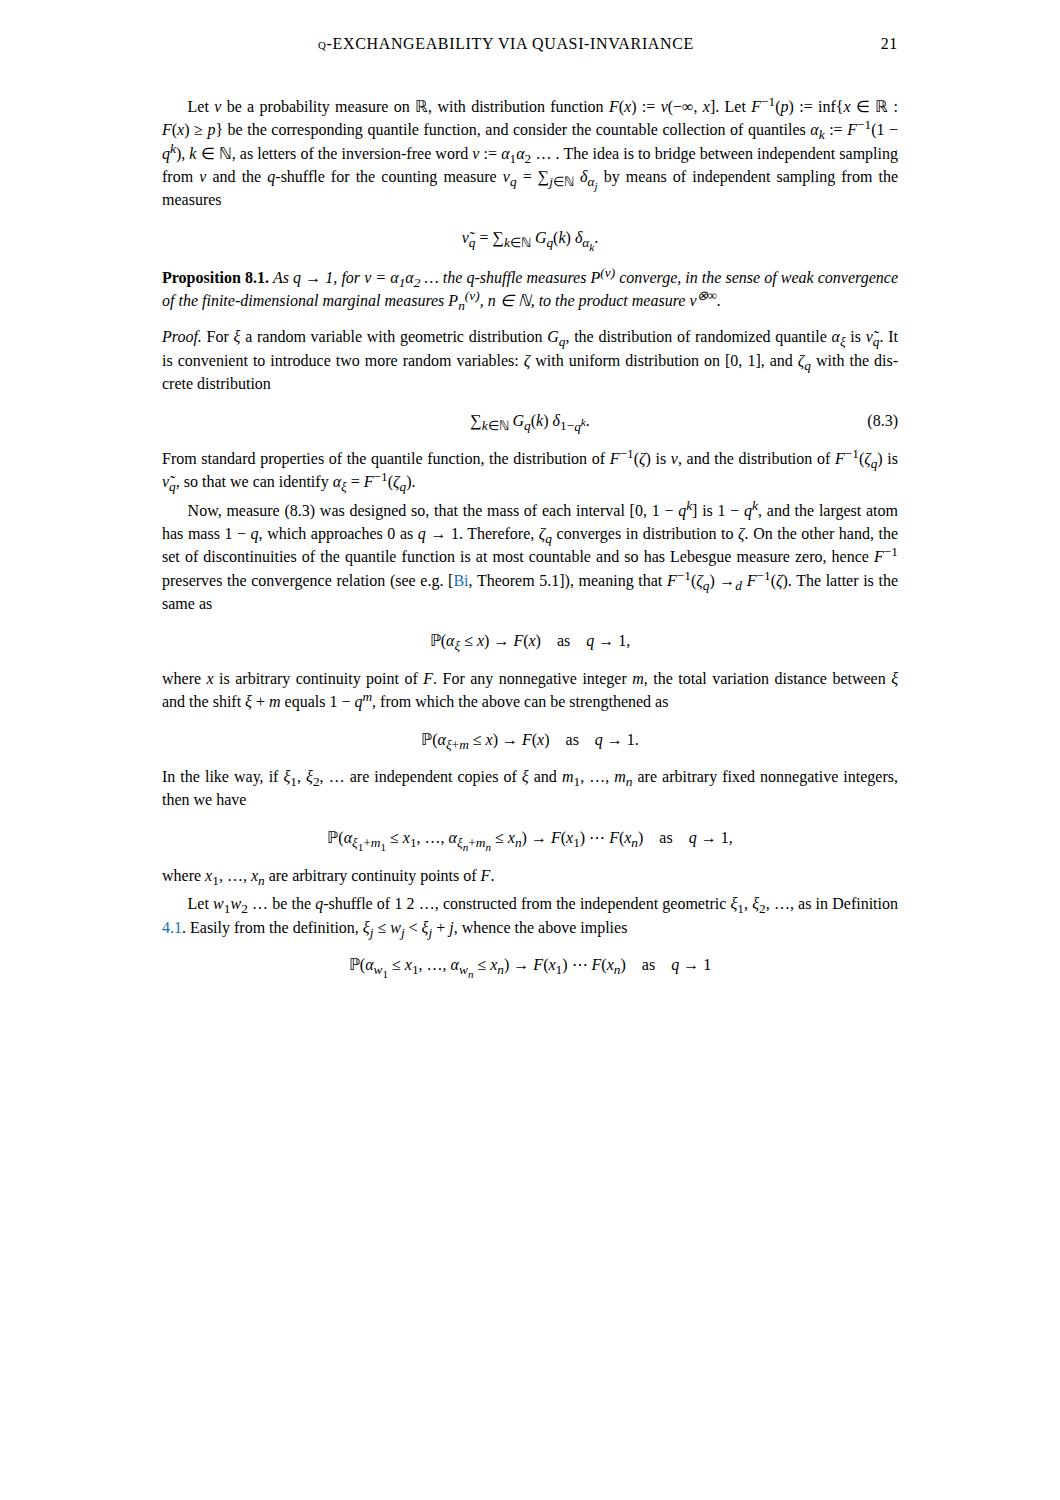q-EXCHANGEABILITY VIA QUASI-INVARIANCE 21
Let ν be a probability measure on ℝ, with distribution function F(x) := ν(−∞, x]. Let F−1(p) := inf{x ∈ ℝ : F(x) ≥ p} be the corresponding quantile function, and consider the countable collection of quantiles αk := F−1(1 − qk), k ∈ ℕ, as letters of the inversion-free word v := α1α2 … . The idea is to bridge between independent sampling from ν and the q-shuffle for the counting measure νq = ∑j∈ℕ δαj by means of independent sampling from the measures
ν̃q = ∑k∈ℕ Gq(k) δαk.
Proposition 8.1. As q → 1, for v = α1α2 … the q-shuffle measures P(v) converge, in the sense of weak convergence of the finite-dimensional marginal measures Pn(v), n ∈ ℕ, to the product measure ν⊗∞.
Proof. For ξ a random variable with geometric distribution Gq, the distribution of randomized quantile αξ is ν̃q. It is convenient to introduce two more random variables: ζ with uniform distribution on [0, 1], and ζq with the discrete distribution
∑k∈ℕ Gq(k) δ1−qk. (8.3)
From standard properties of the quantile function, the distribution of F−1(ζ) is ν, and the distribution of F−1(ζq) is ν̃q, so that we can identify αξ = F−1(ζq).
Now, measure (8.3) was designed so, that the mass of each interval [0, 1 − qk] is 1 − qk, and the largest atom has mass 1 − q, which approaches 0 as q → 1. Therefore, ζq converges in distribution to ζ. On the other hand, the set of discontinuities of the quantile function is at most countable and so has Lebesgue measure zero, hence F−1 preserves the convergence relation (see e.g. [Bi, Theorem 5.1]), meaning that F−1(ζq) →d F−1(ζ). The latter is the same as
ℙ(αξ ≤ x) → F(x) as q → 1,
where x is arbitrary continuity point of F. For any nonnegative integer m, the total variation distance between ξ and the shift ξ + m equals 1 − qm, from which the above can be strengthened as
ℙ(αξ+m ≤ x) → F(x) as q → 1.
In the like way, if ξ1, ξ2, … are independent copies of ξ and m1, …, mn are arbitrary fixed nonnegative integers, then we have
ℙ(αξ1+m1 ≤ x1, …, αξn+mn ≤ xn) → F(x1) ⋯ F(xn) as q → 1,
where x1, …, xn are arbitrary continuity points of F.
Let w1w2 … be the q-shuffle of 1 2 …, constructed from the independent geometric ξ1, ξ2, …, as in Definition 4.1. Easily from the definition, ξj ≤ wj < ξj + j, whence the above implies
ℙ(αw1 ≤ x1, …, αwn ≤ xn) → F(x1) ⋯ F(xn) as q → 1